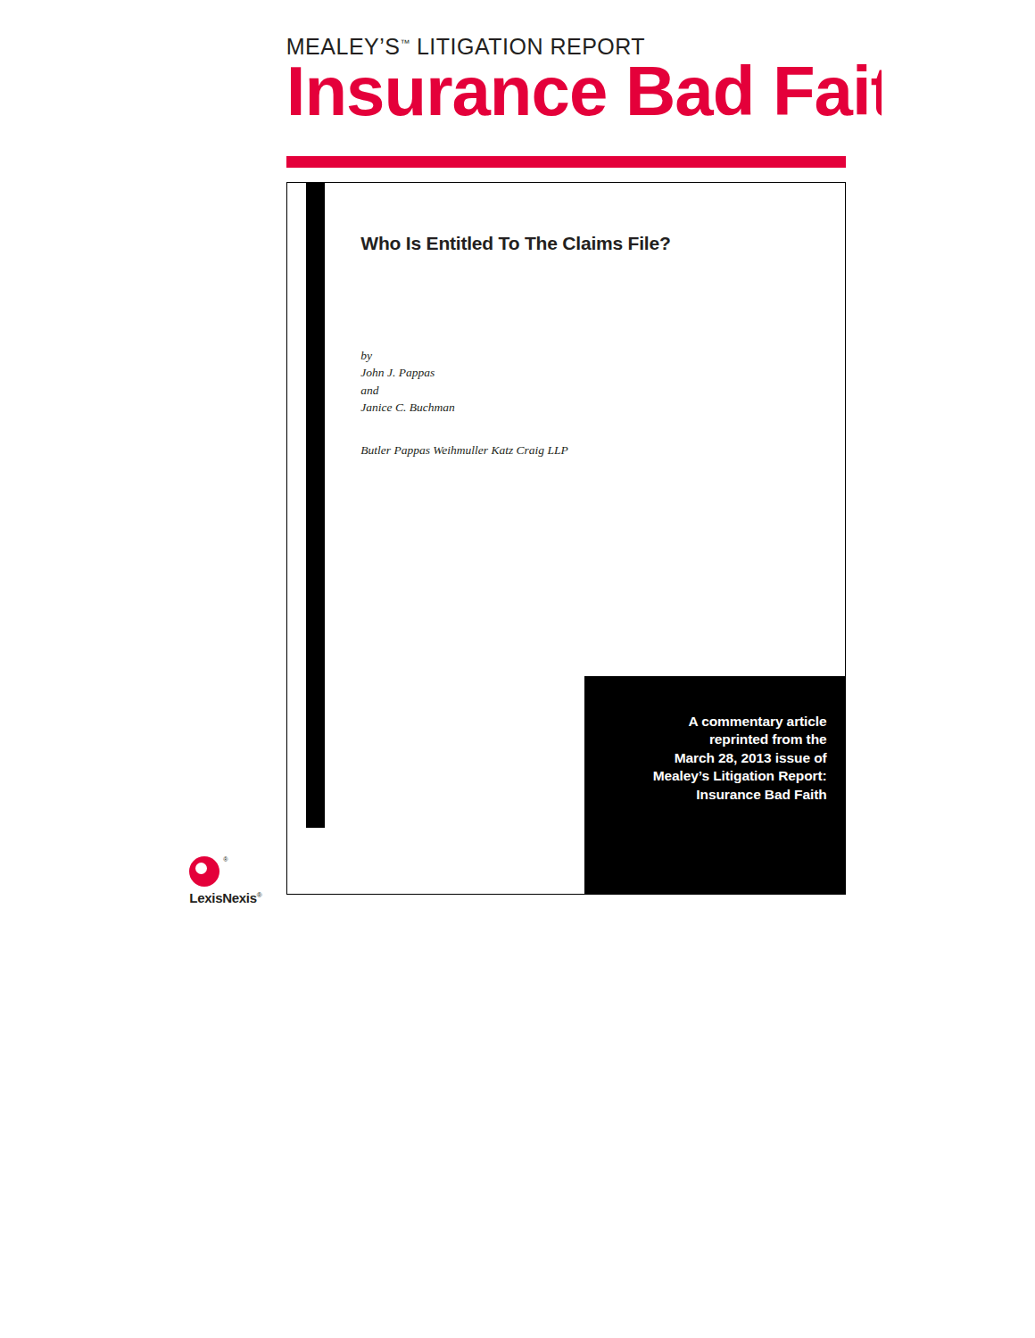MEALEY’S™ LITIGATION REPORT
Insurance Bad Faith
Who Is Entitled To The Claims File?
by
John J. Pappas
and
Janice C. Buchman
Butler Pappas Weihmuller Katz Craig LLP
A commentary article
reprinted from the
March 28, 2013 issue of
Mealey’s Litigation Report:
Insurance Bad Faith
® LexisNexis®